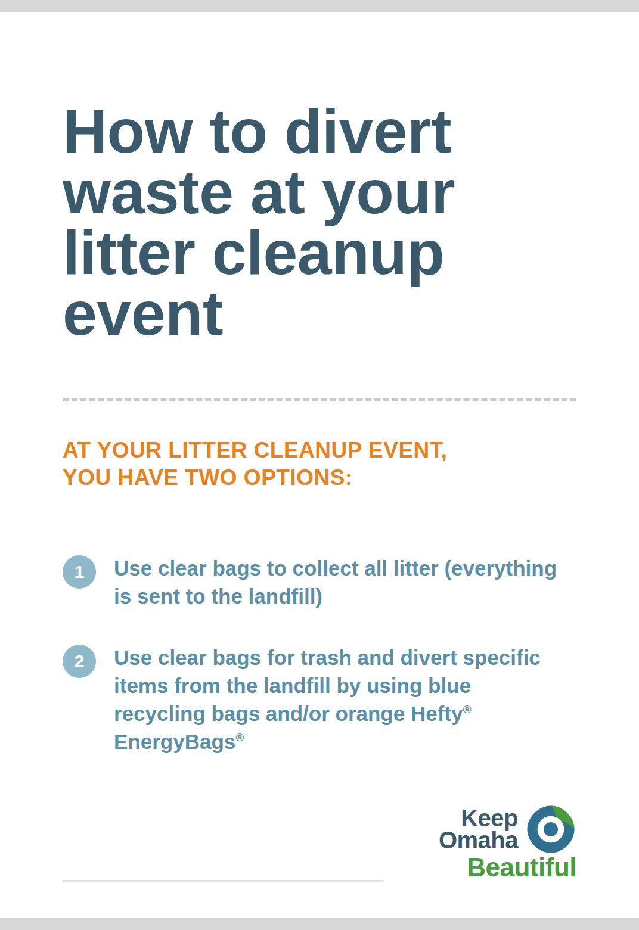How to divert waste at your litter cleanup event
At your litter cleanup event,
you have two options:
1
Use clear bags to collect all litter (everything is sent to the landfill)
2
Use clear bags for trash and divert specific items from the landfill by using blue recycling bags and/or orange Hefty® EnergyBags®
Keep Omaha
Beautiful